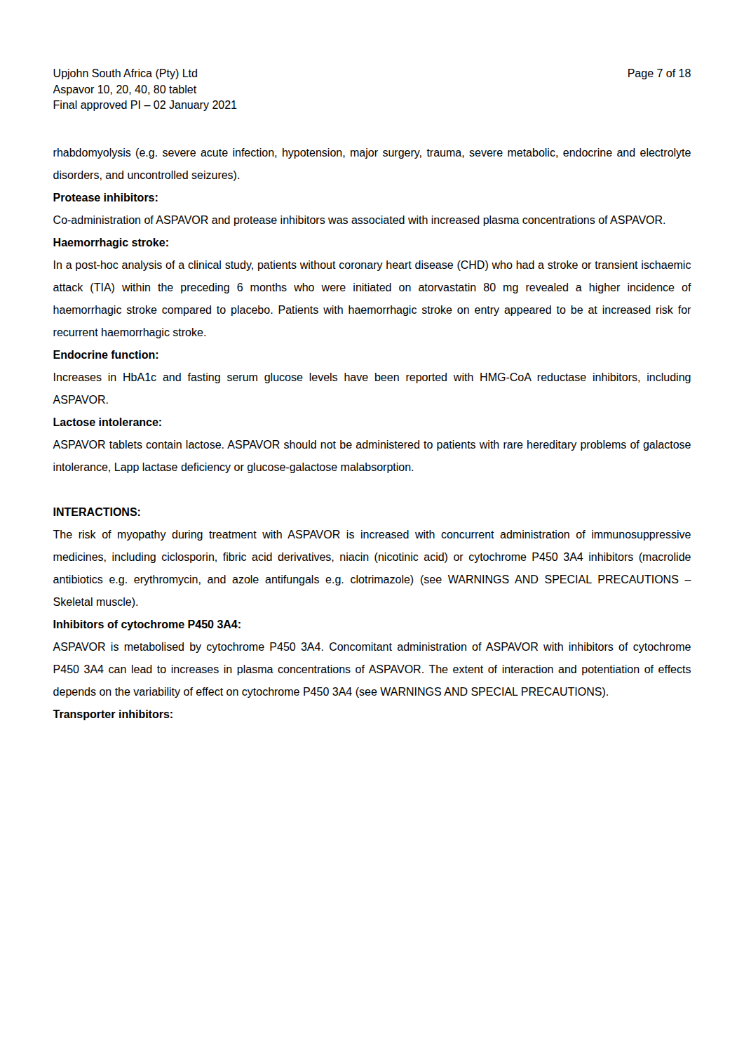Upjohn South Africa (Pty) Ltd
Aspavor 10, 20, 40, 80 tablet
Final approved PI – 02 January 2021
Page 7 of 18
rhabdomyolysis (e.g. severe acute infection, hypotension, major surgery, trauma, severe metabolic, endocrine and electrolyte disorders, and uncontrolled seizures).
Protease inhibitors:
Co-administration of ASPAVOR and protease inhibitors was associated with increased plasma concentrations of ASPAVOR.
Haemorrhagic stroke:
In a post-hoc analysis of a clinical study, patients without coronary heart disease (CHD) who had a stroke or transient ischaemic attack (TIA) within the preceding 6 months who were initiated on atorvastatin 80 mg revealed a higher incidence of haemorrhagic stroke compared to placebo. Patients with haemorrhagic stroke on entry appeared to be at increased risk for recurrent haemorrhagic stroke.
Endocrine function:
Increases in HbA1c and fasting serum glucose levels have been reported with HMG-CoA reductase inhibitors, including ASPAVOR.
Lactose intolerance:
ASPAVOR tablets contain lactose. ASPAVOR should not be administered to patients with rare hereditary problems of galactose intolerance, Lapp lactase deficiency or glucose-galactose malabsorption.
INTERACTIONS:
The risk of myopathy during treatment with ASPAVOR is increased with concurrent administration of immunosuppressive medicines, including ciclosporin, fibric acid derivatives, niacin (nicotinic acid) or cytochrome P450 3A4 inhibitors (macrolide antibiotics e.g. erythromycin, and azole antifungals e.g. clotrimazole) (see WARNINGS AND SPECIAL PRECAUTIONS – Skeletal muscle).
Inhibitors of cytochrome P450 3A4:
ASPAVOR is metabolised by cytochrome P450 3A4. Concomitant administration of ASPAVOR with inhibitors of cytochrome P450 3A4 can lead to increases in plasma concentrations of ASPAVOR. The extent of interaction and potentiation of effects depends on the variability of effect on cytochrome P450 3A4 (see WARNINGS AND SPECIAL PRECAUTIONS).
Transporter inhibitors: